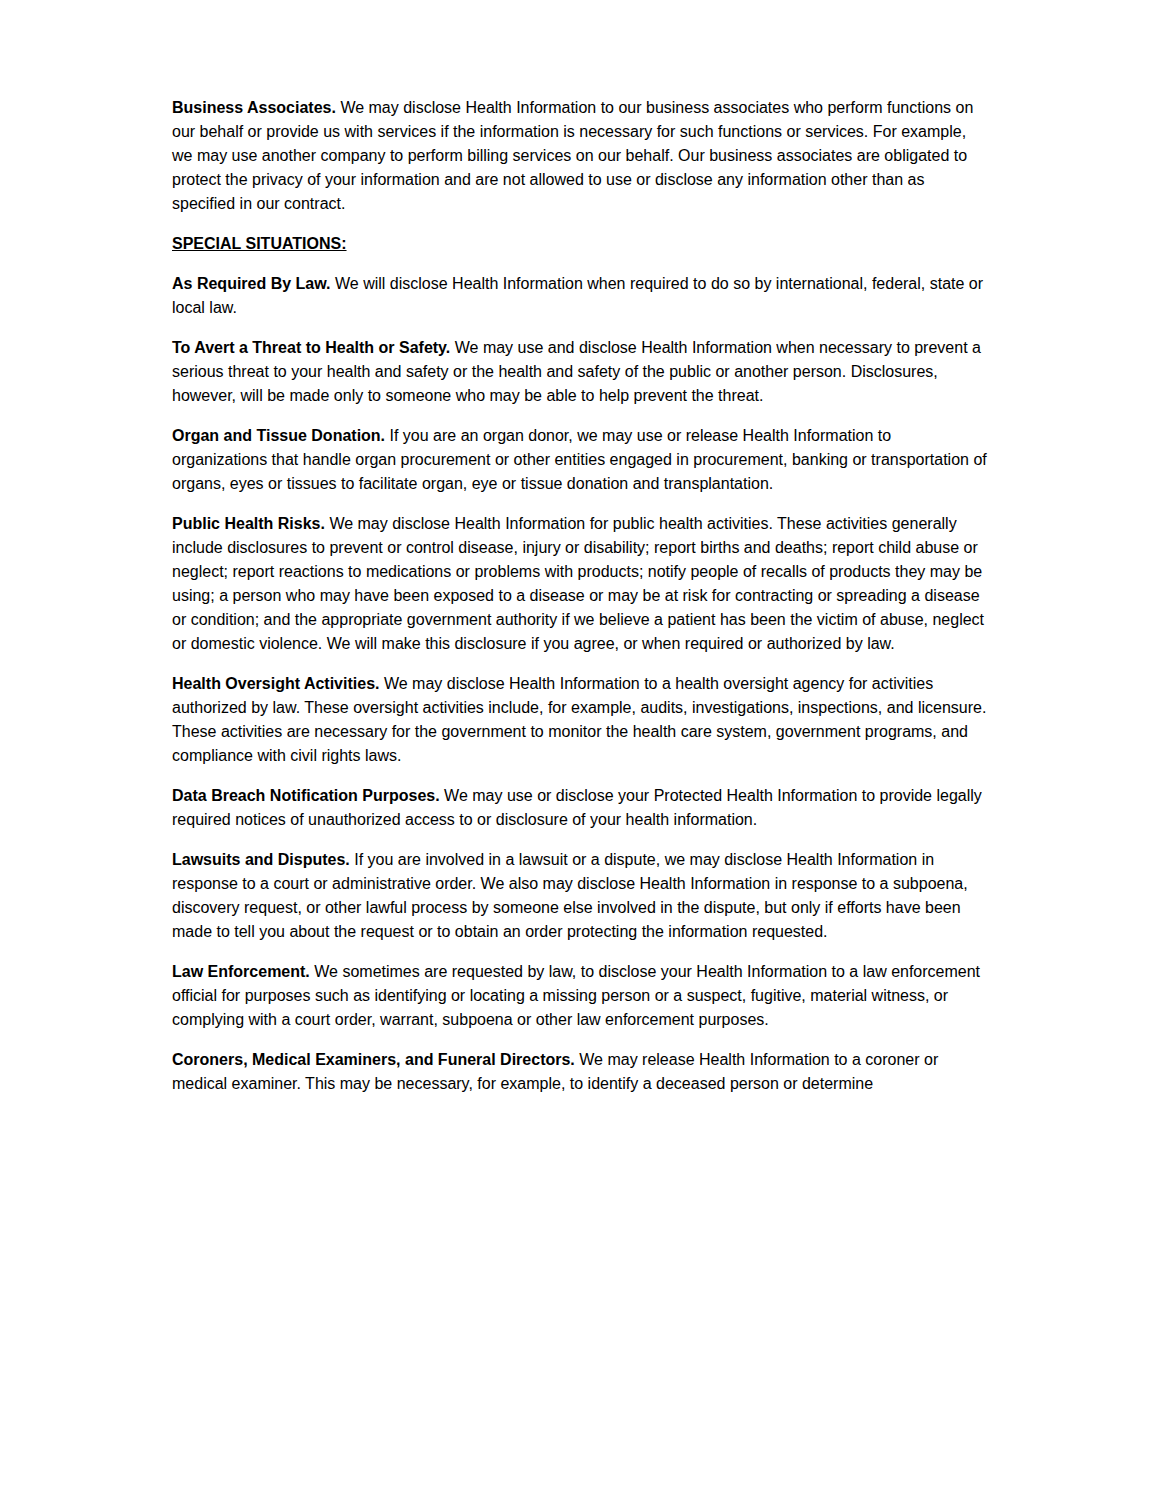Business Associates. We may disclose Health Information to our business associates who perform functions on our behalf or provide us with services if the information is necessary for such functions or services. For example, we may use another company to perform billing services on our behalf. Our business associates are obligated to protect the privacy of your information and are not allowed to use or disclose any information other than as specified in our contract.
SPECIAL SITUATIONS:
As Required By Law. We will disclose Health Information when required to do so by international, federal, state or local law.
To Avert a Threat to Health or Safety. We may use and disclose Health Information when necessary to prevent a serious threat to your health and safety or the health and safety of the public or another person. Disclosures, however, will be made only to someone who may be able to help prevent the threat.
Organ and Tissue Donation. If you are an organ donor, we may use or release Health Information to organizations that handle organ procurement or other entities engaged in procurement, banking or transportation of organs, eyes or tissues to facilitate organ, eye or tissue donation and transplantation.
Public Health Risks. We may disclose Health Information for public health activities. These activities generally include disclosures to prevent or control disease, injury or disability; report births and deaths; report child abuse or neglect; report reactions to medications or problems with products; notify people of recalls of products they may be using; a person who may have been exposed to a disease or may be at risk for contracting or spreading a disease or condition; and the appropriate government authority if we believe a patient has been the victim of abuse, neglect or domestic violence. We will make this disclosure if you agree, or when required or authorized by law.
Health Oversight Activities. We may disclose Health Information to a health oversight agency for activities authorized by law. These oversight activities include, for example, audits, investigations, inspections, and licensure. These activities are necessary for the government to monitor the health care system, government programs, and compliance with civil rights laws.
Data Breach Notification Purposes. We may use or disclose your Protected Health Information to provide legally required notices of unauthorized access to or disclosure of your health information.
Lawsuits and Disputes. If you are involved in a lawsuit or a dispute, we may disclose Health Information in response to a court or administrative order. We also may disclose Health Information in response to a subpoena, discovery request, or other lawful process by someone else involved in the dispute, but only if efforts have been made to tell you about the request or to obtain an order protecting the information requested.
Law Enforcement. We sometimes are requested by law, to disclose your Health Information to a law enforcement official for purposes such as identifying or locating a missing person or a suspect, fugitive, material witness, or complying with a court order, warrant, subpoena or other law enforcement purposes.
Coroners, Medical Examiners, and Funeral Directors. We may release Health Information to a coroner or medical examiner. This may be necessary, for example, to identify a deceased person or determine